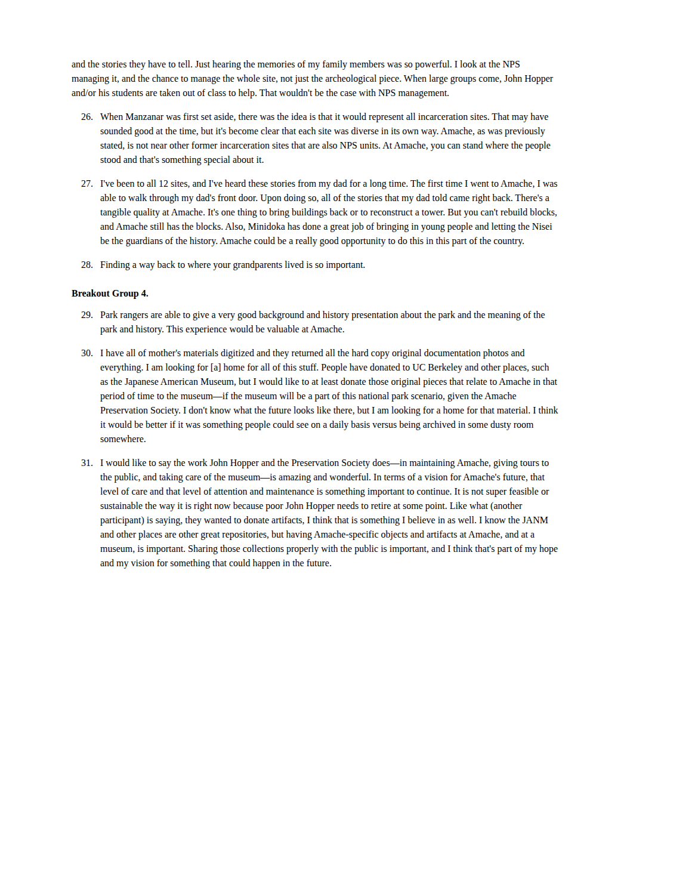and the stories they have to tell. Just hearing the memories of my family members was so powerful. I look at the NPS managing it, and the chance to manage the whole site, not just the archeological piece. When large groups come, John Hopper and/or his students are taken out of class to help. That wouldn't be the case with NPS management.
When Manzanar was first set aside, there was the idea is that it would represent all incarceration sites. That may have sounded good at the time, but it's become clear that each site was diverse in its own way. Amache, as was previously stated, is not near other former incarceration sites that are also NPS units. At Amache, you can stand where the people stood and that's something special about it.
I've been to all 12 sites, and I've heard these stories from my dad for a long time. The first time I went to Amache, I was able to walk through my dad's front door. Upon doing so, all of the stories that my dad told came right back. There's a tangible quality at Amache. It's one thing to bring buildings back or to reconstruct a tower. But you can't rebuild blocks, and Amache still has the blocks. Also, Minidoka has done a great job of bringing in young people and letting the Nisei be the guardians of the history. Amache could be a really good opportunity to do this in this part of the country.
Finding a way back to where your grandparents lived is so important.
Breakout Group 4.
Park rangers are able to give a very good background and history presentation about the park and the meaning of the park and history. This experience would be valuable at Amache.
I have all of mother's materials digitized and they returned all the hard copy original documentation photos and everything. I am looking for [a] home for all of this stuff. People have donated to UC Berkeley and other places, such as the Japanese American Museum, but I would like to at least donate those original pieces that relate to Amache in that period of time to the museum—if the museum will be a part of this national park scenario, given the Amache Preservation Society. I don't know what the future looks like there, but I am looking for a home for that material. I think it would be better if it was something people could see on a daily basis versus being archived in some dusty room somewhere.
I would like to say the work John Hopper and the Preservation Society does—in maintaining Amache, giving tours to the public, and taking care of the museum—is amazing and wonderful. In terms of a vision for Amache's future, that level of care and that level of attention and maintenance is something important to continue. It is not super feasible or sustainable the way it is right now because poor John Hopper needs to retire at some point. Like what (another participant) is saying, they wanted to donate artifacts, I think that is something I believe in as well. I know the JANM and other places are other great repositories, but having Amache-specific objects and artifacts at Amache, and at a museum, is important. Sharing those collections properly with the public is important, and I think that's part of my hope and my vision for something that could happen in the future.